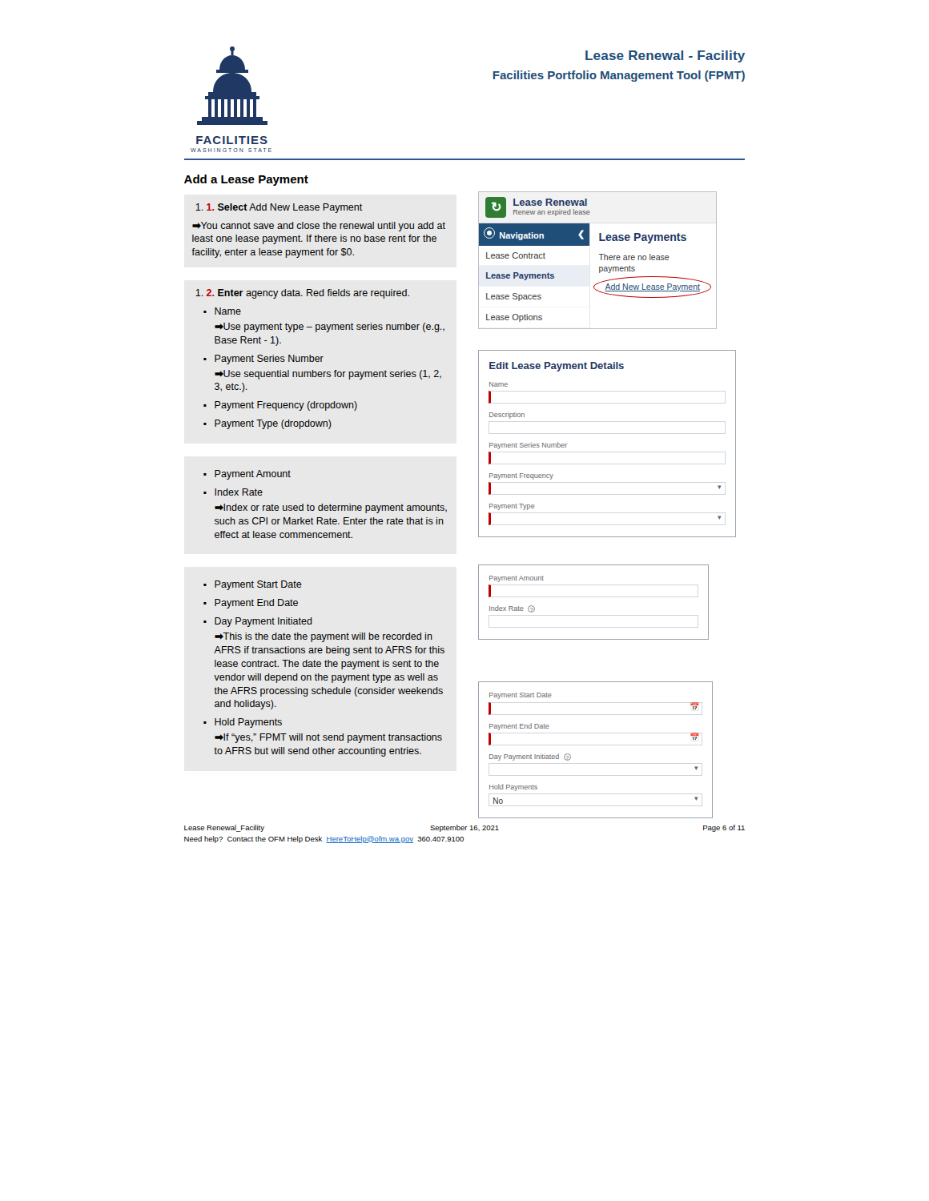FACILITIES
WASHINGTON STATE
Lease Renewal - Facility
Facilities Portfolio Management Tool (FPMT)
Add a Lease Payment
1. Select Add New Lease Payment
➡You cannot save and close the renewal until you add at least one lease payment. If there is no base rent for the facility, enter a lease payment for $0.
2. Enter agency data. Red fields are required.
Name ➡Use payment type – payment series number (e.g., Base Rent - 1).
Payment Series Number ➡Use sequential numbers for payment series (1, 2, 3, etc.).
Payment Frequency (dropdown)
Payment Type (dropdown)
Payment Amount
Index Rate ➡Index or rate used to determine payment amounts, such as CPI or Market Rate. Enter the rate that is in effect at lease commencement.
Payment Start Date
Payment End Date
Day Payment Initiated ➡This is the date the payment will be recorded in AFRS if transactions are being sent to AFRS for this lease contract. The date the payment is sent to the vendor will depend on the payment type as well as the AFRS processing schedule (consider weekends and holidays).
Hold Payments ➡If “yes,” FPMT will not send payment transactions to AFRS but will send other accounting entries.
↻
Lease Renewal
Renew an expired lease
Navigation❮
Lease Contract
Lease Payments
Lease Spaces
Lease Options
Lease Payments
There are no lease payments
Add New Lease Payment
Edit Lease Payment Details
Name
Description
Payment Series Number
Payment Frequency
Payment Type
Payment Amount
Index Rate ?
Payment Start Date
Payment End Date
Day Payment Initiated ?
Hold Payments
No
Lease Renewal_Facility
September 16, 2021
Page 6 of 11
Need help? Contact the OFM Help Desk HereToHelp@ofm.wa.gov 360.407.9100